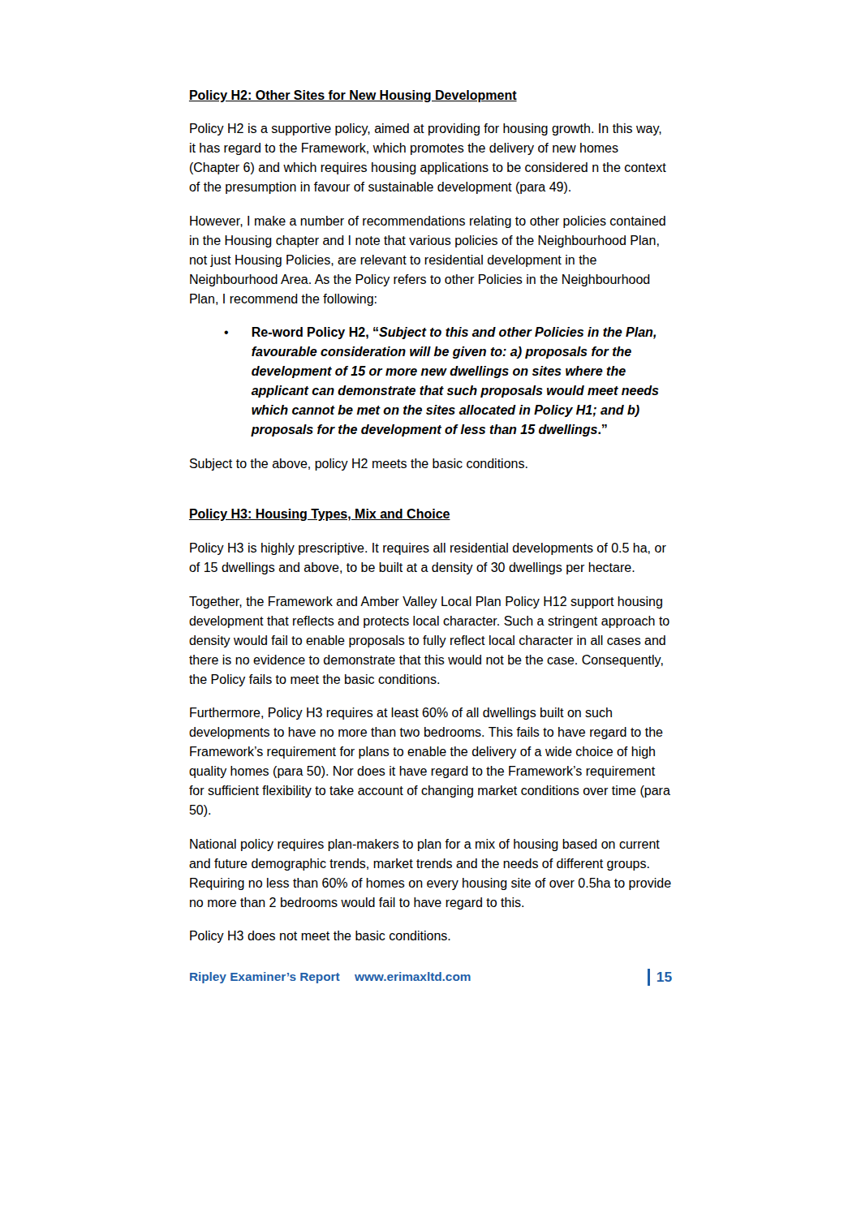Policy H2: Other Sites for New Housing Development
Policy H2 is a supportive policy, aimed at providing for housing growth. In this way, it has regard to the Framework, which promotes the delivery of new homes (Chapter 6) and which requires housing applications to be considered n the context of the presumption in favour of sustainable development (para 49).
However, I make a number of recommendations relating to other policies contained in the Housing chapter and I note that various policies of the Neighbourhood Plan, not just Housing Policies, are relevant to residential development in the Neighbourhood Area. As the Policy refers to other Policies in the Neighbourhood Plan, I recommend the following:
Re-word Policy H2, “Subject to this and other Policies in the Plan, favourable consideration will be given to: a) proposals for the development of 15 or more new dwellings on sites where the applicant can demonstrate that such proposals would meet needs which cannot be met on the sites allocated in Policy H1; and b) proposals for the development of less than 15 dwellings.”
Subject to the above, policy H2 meets the basic conditions.
Policy H3: Housing Types, Mix and Choice
Policy H3 is highly prescriptive. It requires all residential developments of 0.5 ha, or of 15 dwellings and above, to be built at a density of 30 dwellings per hectare.
Together, the Framework and Amber Valley Local Plan Policy H12 support housing development that reflects and protects local character. Such a stringent approach to density would fail to enable proposals to fully reflect local character in all cases and there is no evidence to demonstrate that this would not be the case. Consequently, the Policy fails to meet the basic conditions.
Furthermore, Policy H3 requires at least 60% of all dwellings built on such developments to have no more than two bedrooms. This fails to have regard to the Framework’s requirement for plans to enable the delivery of a wide choice of high quality homes (para 50). Nor does it have regard to the Framework’s requirement for sufficient flexibility to take account of changing market conditions over time (para 50).
National policy requires plan-makers to plan for a mix of housing based on current and future demographic trends, market trends and the needs of different groups. Requiring no less than 60% of homes on every housing site of over 0.5ha to provide no more than 2 bedrooms would fail to have regard to this.
Policy H3 does not meet the basic conditions.
Ripley Examiner’s Reportwww.erimaxltd.com
15